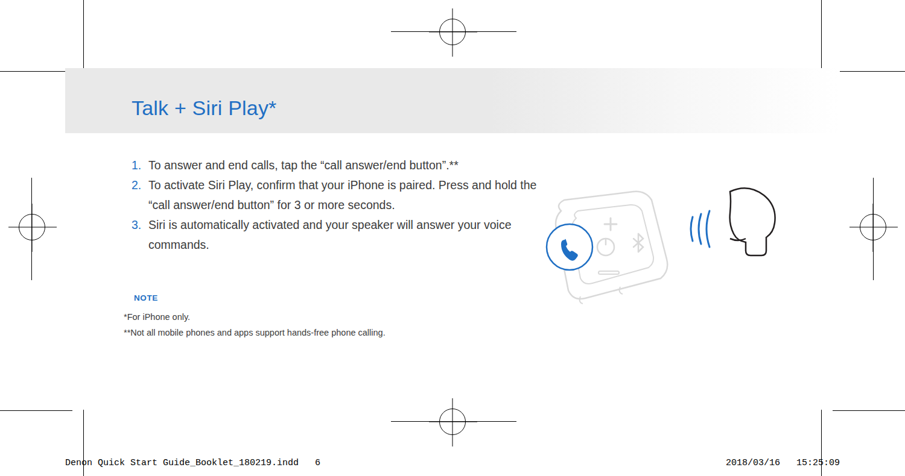Talk + Siri Play*
1. To answer and end calls, tap the “call answer/end button”.**
2. To activate Siri Play, confirm that your iPhone is paired. Press and hold the “call answer/end button” for 3 or more seconds.
3. Siri is automatically activated and your speaker will answer your voice commands.
NOTE
*For iPhone only.
**Not all mobile phones and apps support hands-free phone calling.
Denon Quick Start Guide_Booklet_180219.indd 6 2018/03/16 15:25:09